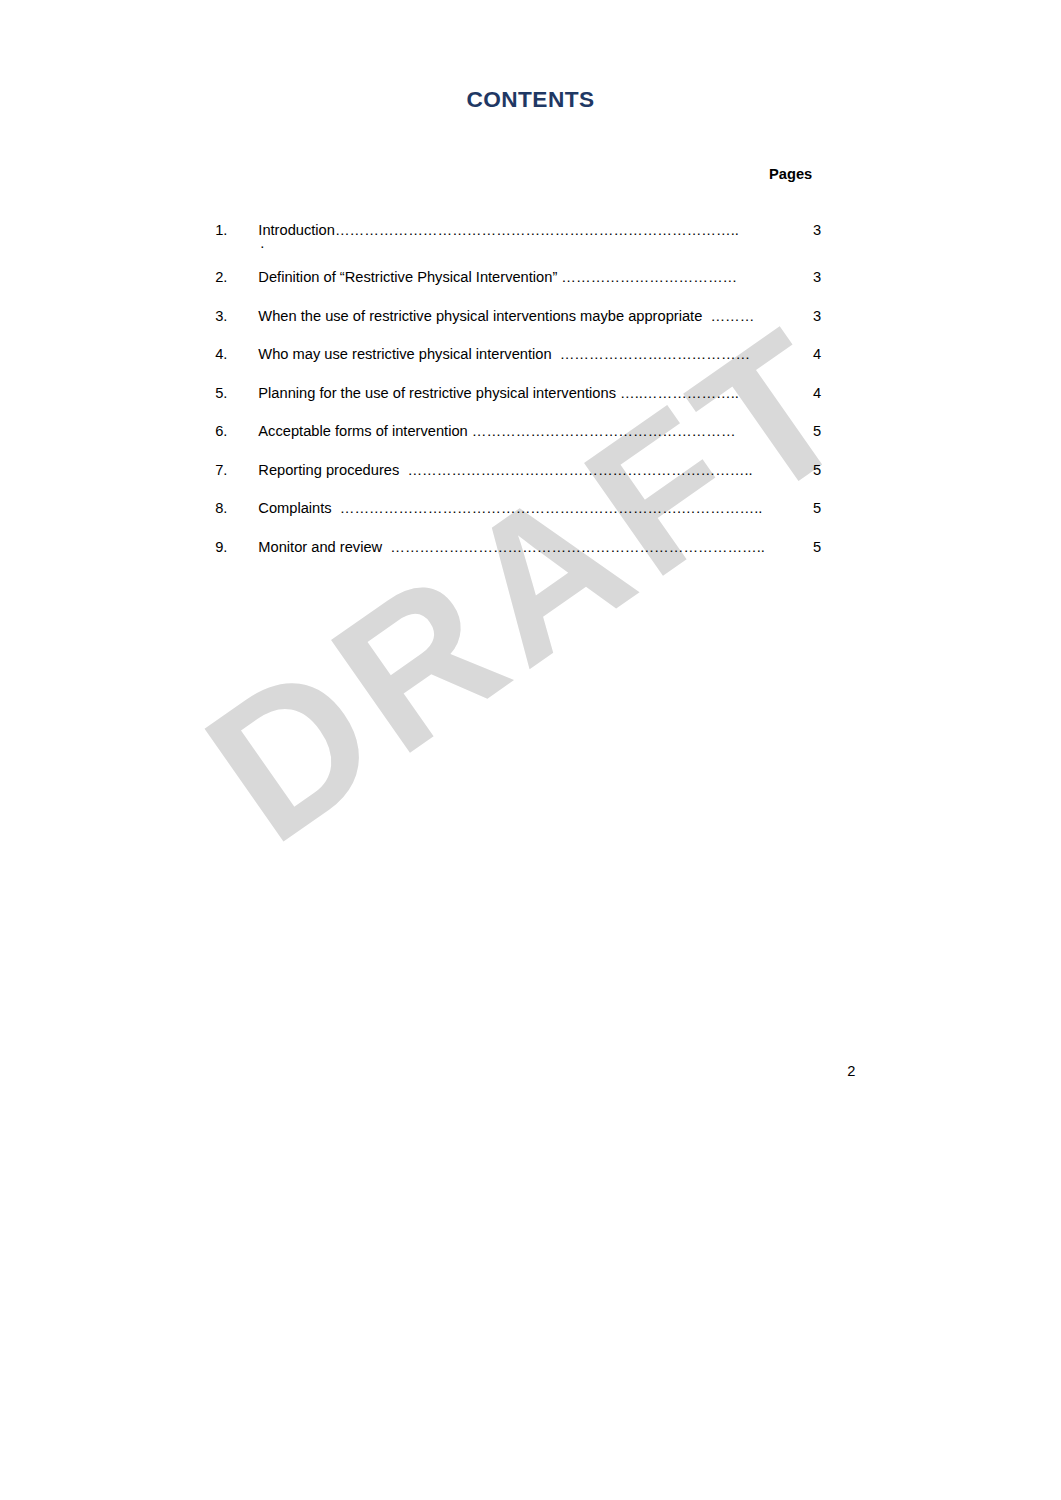DRAFT
CONTENTS
Pages
| 1. | Introduction……………………………………………………………………….. . | 3 |
| 2. | Definition of “Restrictive Physical Intervention” ……………………………… | 3 |
| 3. | When the use of restrictive physical interventions maybe appropriate ……… | 3 |
| 4. | Who may use restrictive physical intervention ………………………………… | 4 |
| 5. | Planning for the use of restrictive physical interventions …..……………….. | 4 |
| 6. | Acceptable forms of intervention ……………………………………………… | 5 |
| 7. | Reporting procedures …………………………………………………………….. | 5 |
| 8. | Complaints …………………………………………………………….…………….. | 5 |
| 9. | Monitor and review ………………………………………………………………….. | 5 |
2